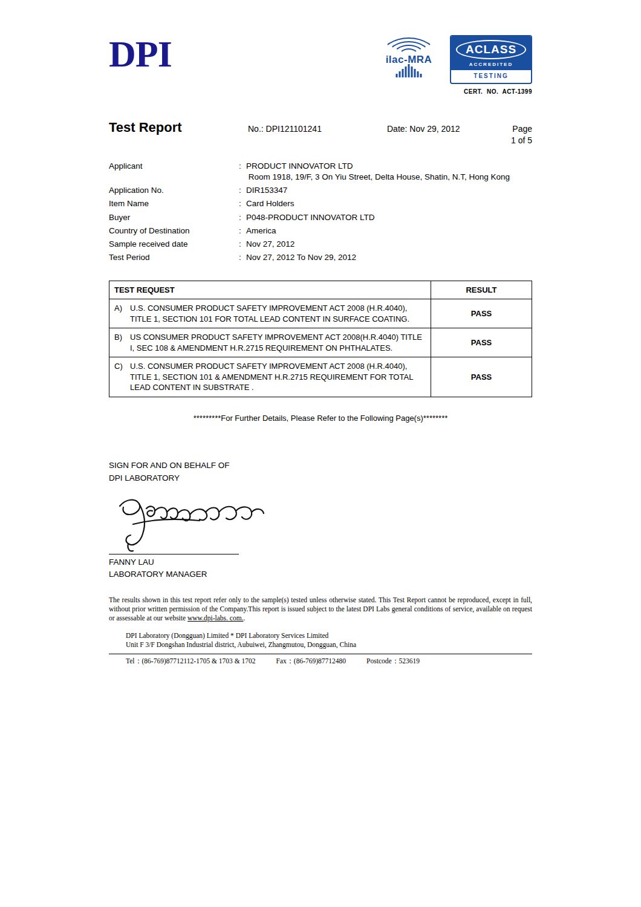DPI
ilac-MRA
ACLASS
ACCREDITED
TESTING
CERT. NO. ACT-1399
Test Report
No.: DPI121101241
Date: Nov 29, 2012
Page 1 of 5
| Applicant | : | PRODUCT INNOVATOR LTD Room 1918, 19/F, 3 On Yiu Street, Delta House, Shatin, N.T, Hong Kong |
| Application No. | : | DIR153347 |
| Item Name | : | Card Holders |
| Buyer | : | P048-PRODUCT INNOVATOR LTD |
| Country of Destination | : | America |
| Sample received date | : | Nov 27, 2012 |
| Test Period | : | Nov 27, 2012 To Nov 29, 2012 |
| TEST REQUEST | RESULT |
| --- | --- |
| A) U.S. CONSUMER PRODUCT SAFETY IMPROVEMENT ACT 2008 (H.R.4040), TITLE 1, SECTION 101 FOR TOTAL LEAD CONTENT IN SURFACE COATING. | PASS |
| B) US CONSUMER PRODUCT SAFETY IMPROVEMENT ACT 2008(H.R.4040) TITLE I, SEC 108 & AMENDMENT H.R.2715 REQUIREMENT ON PHTHALATES. | PASS |
| C) U.S. CONSUMER PRODUCT SAFETY IMPROVEMENT ACT 2008 (H.R.4040), TITLE 1, SECTION 101 & AMENDMENT H.R.2715 REQUIREMENT FOR TOTAL LEAD CONTENT IN SUBSTRATE . | PASS |
*********For Further Details, Please Refer to the Following Page(s)********
SIGN FOR AND ON BEHALF OF
DPI LABORATORY
FANNY LAU
LABORATORY MANAGER
The results shown in this test report refer only to the sample(s) tested unless otherwise stated. This Test Report cannot be reproduced, except in full, without prior written permission of the Company.This report is issued subject to the latest DPI Labs general conditions of service, available on request or assessable at our website www.dpi-labs. com..
DPI Laboratory (Dongguan) Limited * DPI Laboratory Services Limited
Unit F 3/F Dongshan Industrial district, Aubuiwei, Zhangmutou, Dongguan, China
Tel：(86-769)87712112-1705 & 1703 & 1702 Fax：(86-769)87712480 Postcode：523619